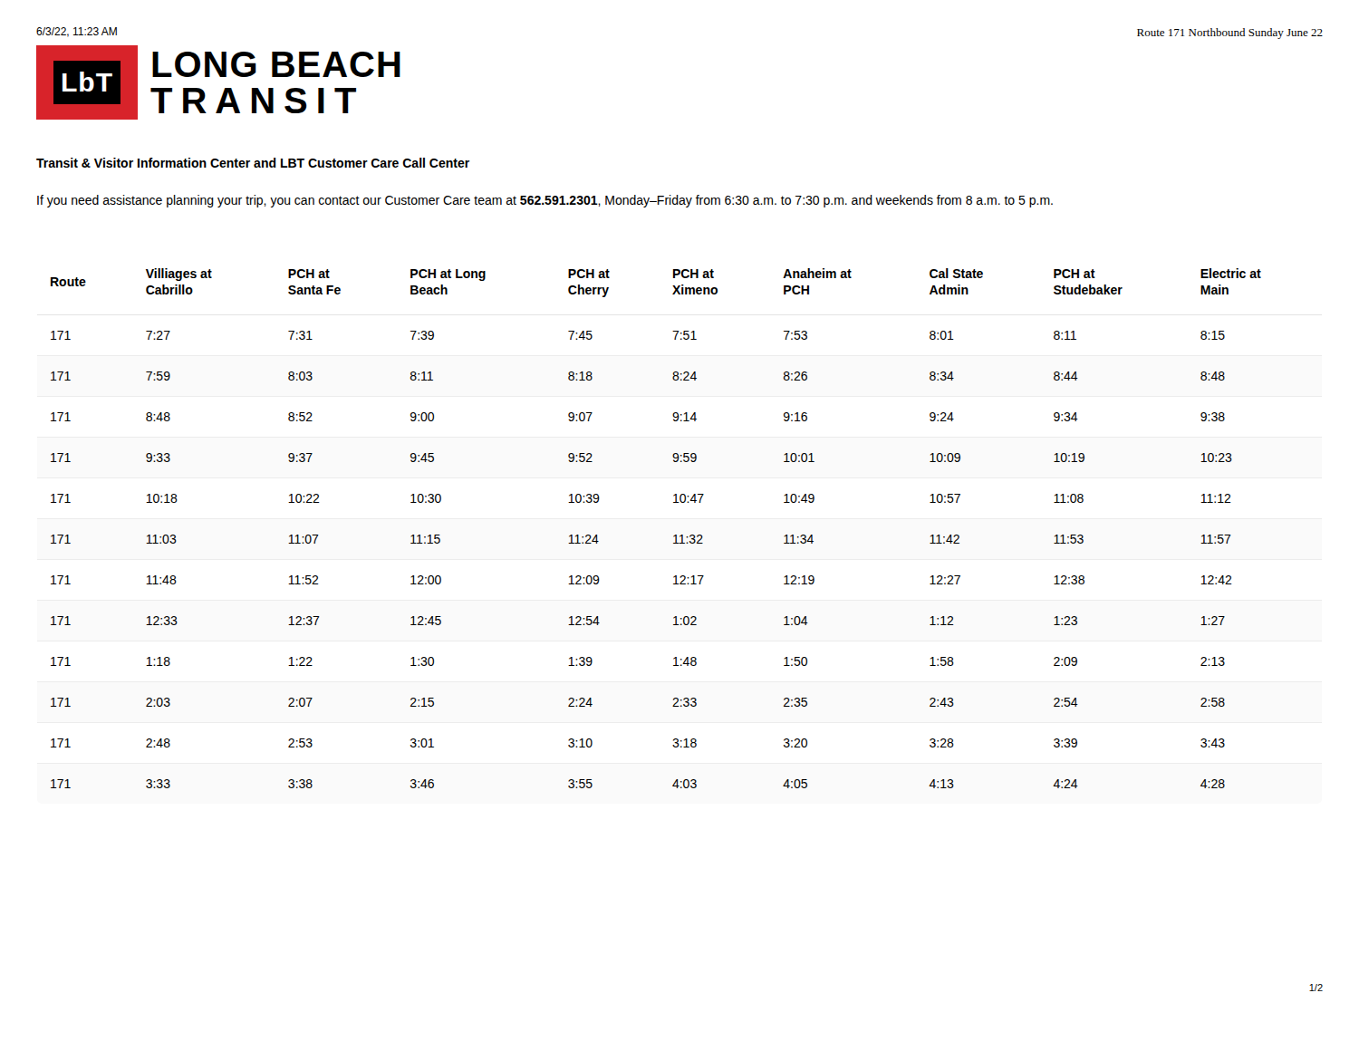6/3/22, 11:23 AM
Route 171 Northbound Sunday June 22
LbT
LONG BEACH
TRANSIT
Transit & Visitor Information Center and LBT Customer Care Call Center
If you need assistance planning your trip, you can contact our Customer Care team at 562.591.2301, Monday–Friday from 6:30 a.m. to 7:30 p.m. and weekends from 8 a.m. to 5 p.m.
| Route | Villiages at Cabrillo | PCH at Santa Fe | PCH at Long Beach | PCH at Cherry | PCH at Ximeno | Anaheim at PCH | Cal State Admin | PCH at Studebaker | Electric at Main |
| --- | --- | --- | --- | --- | --- | --- | --- | --- | --- |
| 171 | 7:27 | 7:31 | 7:39 | 7:45 | 7:51 | 7:53 | 8:01 | 8:11 | 8:15 |
| 171 | 7:59 | 8:03 | 8:11 | 8:18 | 8:24 | 8:26 | 8:34 | 8:44 | 8:48 |
| 171 | 8:48 | 8:52 | 9:00 | 9:07 | 9:14 | 9:16 | 9:24 | 9:34 | 9:38 |
| 171 | 9:33 | 9:37 | 9:45 | 9:52 | 9:59 | 10:01 | 10:09 | 10:19 | 10:23 |
| 171 | 10:18 | 10:22 | 10:30 | 10:39 | 10:47 | 10:49 | 10:57 | 11:08 | 11:12 |
| 171 | 11:03 | 11:07 | 11:15 | 11:24 | 11:32 | 11:34 | 11:42 | 11:53 | 11:57 |
| 171 | 11:48 | 11:52 | 12:00 | 12:09 | 12:17 | 12:19 | 12:27 | 12:38 | 12:42 |
| 171 | 12:33 | 12:37 | 12:45 | 12:54 | 1:02 | 1:04 | 1:12 | 1:23 | 1:27 |
| 171 | 1:18 | 1:22 | 1:30 | 1:39 | 1:48 | 1:50 | 1:58 | 2:09 | 2:13 |
| 171 | 2:03 | 2:07 | 2:15 | 2:24 | 2:33 | 2:35 | 2:43 | 2:54 | 2:58 |
| 171 | 2:48 | 2:53 | 3:01 | 3:10 | 3:18 | 3:20 | 3:28 | 3:39 | 3:43 |
| 171 | 3:33 | 3:38 | 3:46 | 3:55 | 4:03 | 4:05 | 4:13 | 4:24 | 4:28 |
1/2